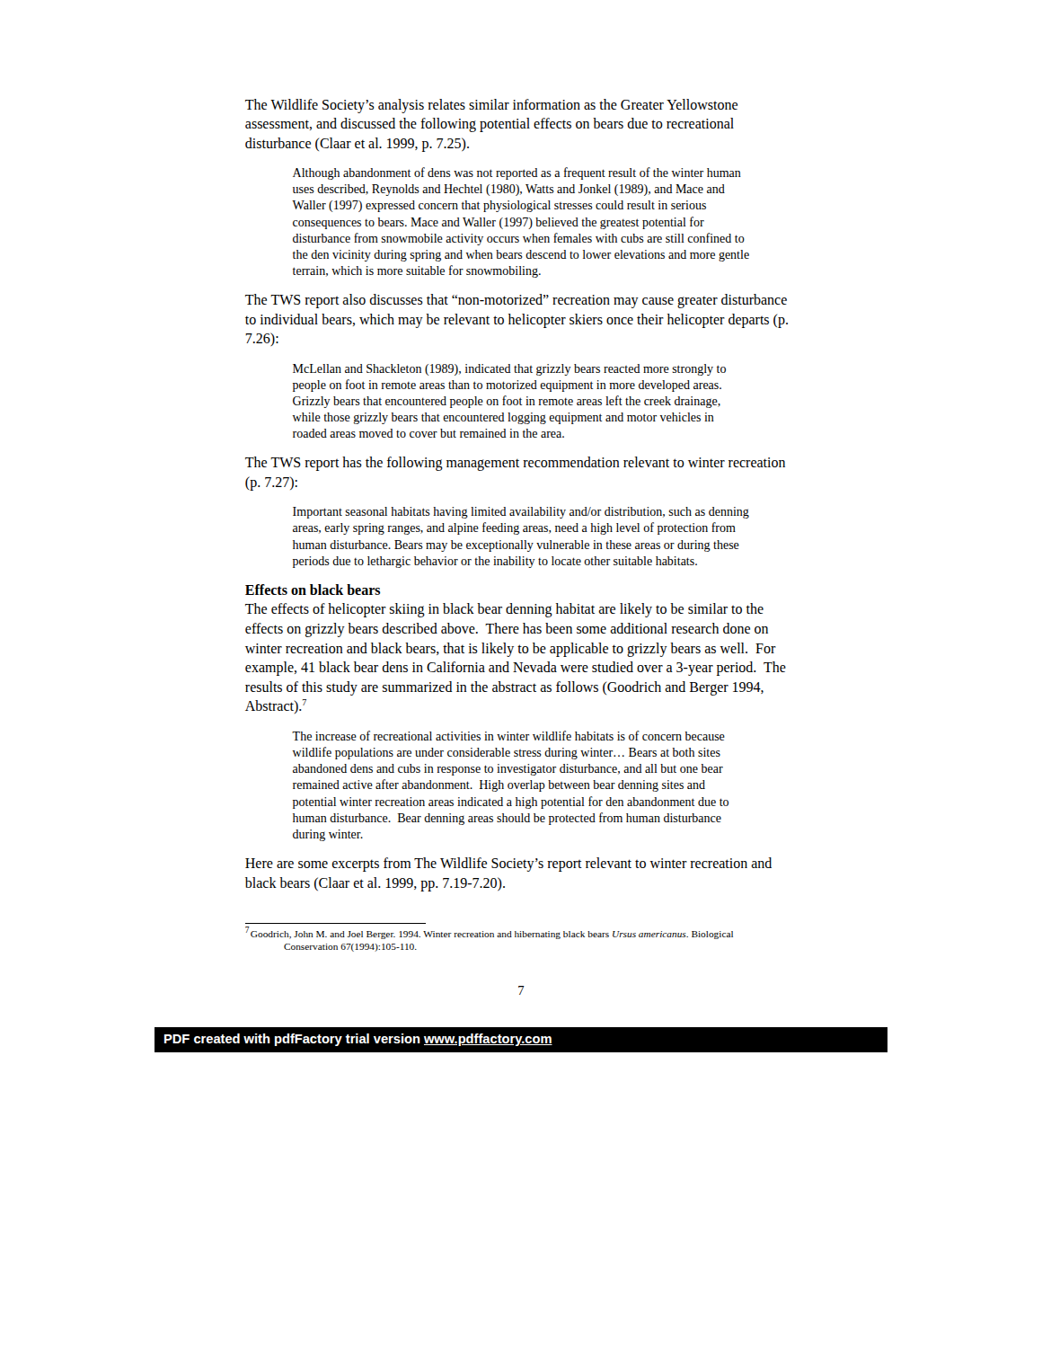The Wildlife Society’s analysis relates similar information as the Greater Yellowstone assessment, and discussed the following potential effects on bears due to recreational disturbance (Claar et al. 1999, p. 7.25).
Although abandonment of dens was not reported as a frequent result of the winter human uses described, Reynolds and Hechtel (1980), Watts and Jonkel (1989), and Mace and Waller (1997) expressed concern that physiological stresses could result in serious consequences to bears. Mace and Waller (1997) believed the greatest potential for disturbance from snowmobile activity occurs when females with cubs are still confined to the den vicinity during spring and when bears descend to lower elevations and more gentle terrain, which is more suitable for snowmobiling.
The TWS report also discusses that “non-motorized” recreation may cause greater disturbance to individual bears, which may be relevant to helicopter skiers once their helicopter departs (p. 7.26):
McLellan and Shackleton (1989), indicated that grizzly bears reacted more strongly to people on foot in remote areas than to motorized equipment in more developed areas. Grizzly bears that encountered people on foot in remote areas left the creek drainage, while those grizzly bears that encountered logging equipment and motor vehicles in roaded areas moved to cover but remained in the area.
The TWS report has the following management recommendation relevant to winter recreation (p. 7.27):
Important seasonal habitats having limited availability and/or distribution, such as denning areas, early spring ranges, and alpine feeding areas, need a high level of protection from human disturbance. Bears may be exceptionally vulnerable in these areas or during these periods due to lethargic behavior or the inability to locate other suitable habitats.
Effects on black bears
The effects of helicopter skiing in black bear denning habitat are likely to be similar to the effects on grizzly bears described above. There has been some additional research done on winter recreation and black bears, that is likely to be applicable to grizzly bears as well. For example, 41 black bear dens in California and Nevada were studied over a 3-year period. The results of this study are summarized in the abstract as follows (Goodrich and Berger 1994, Abstract).7
The increase of recreational activities in winter wildlife habitats is of concern because wildlife populations are under considerable stress during winter… Bears at both sites abandoned dens and cubs in response to investigator disturbance, and all but one bear remained active after abandonment. High overlap between bear denning sites and potential winter recreation areas indicated a high potential for den abandonment due to human disturbance. Bear denning areas should be protected from human disturbance during winter.
Here are some excerpts from The Wildlife Society’s report relevant to winter recreation and black bears (Claar et al. 1999, pp. 7.19-7.20).
7 Goodrich, John M. and Joel Berger. 1994. Winter recreation and hibernating black bears Ursus americanus. BiologicalConservation 67(1994):105-110.
7
PDF created with pdfFactory trial version www.pdffactory.com